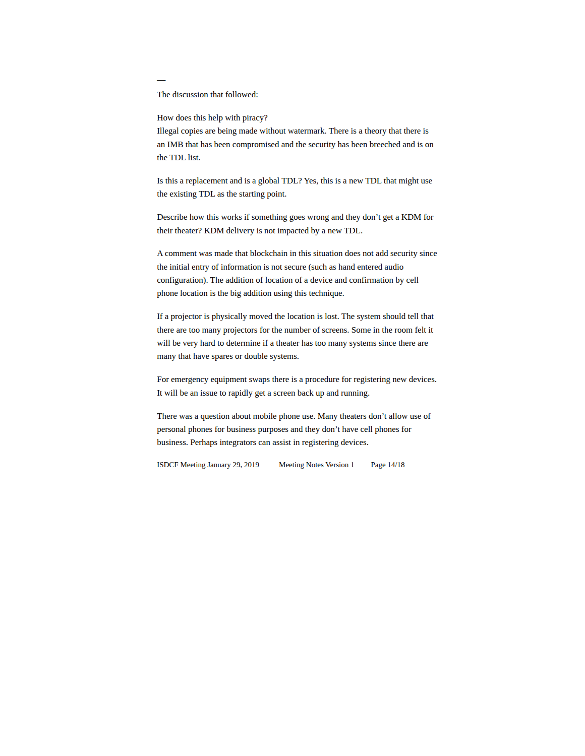—
The discussion that followed:
How does this help with piracy?
Illegal copies are being made without watermark. There is a theory that there is an IMB that has been compromised and the security has been breeched and is on the TDL list.
Is this a replacement and is a global TDL? Yes, this is a new TDL that might use the existing TDL as the starting point.
Describe how this works if something goes wrong and they don’t get a KDM for their theater? KDM delivery is not impacted by a new TDL.
A comment was made that blockchain in this situation does not add security since the initial entry of information is not secure (such as hand entered audio configuration). The addition of location of a device and confirmation by cell phone location is the big addition using this technique.
If a projector is physically moved the location is lost. The system should tell that there are too many projectors for the number of screens. Some in the room felt it will be very hard to determine if a theater has too many systems since there are many that have spares or double systems.
For emergency equipment swaps there is a procedure for registering new devices. It will be an issue to rapidly get a screen back up and running.
There was a question about mobile phone use. Many theaters don’t allow use of personal phones for business purposes and they don’t have cell phones for business. Perhaps integrators can assist in registering devices.
ISDCF Meeting January 29, 2019 Meeting Notes Version 1 Page 14/18